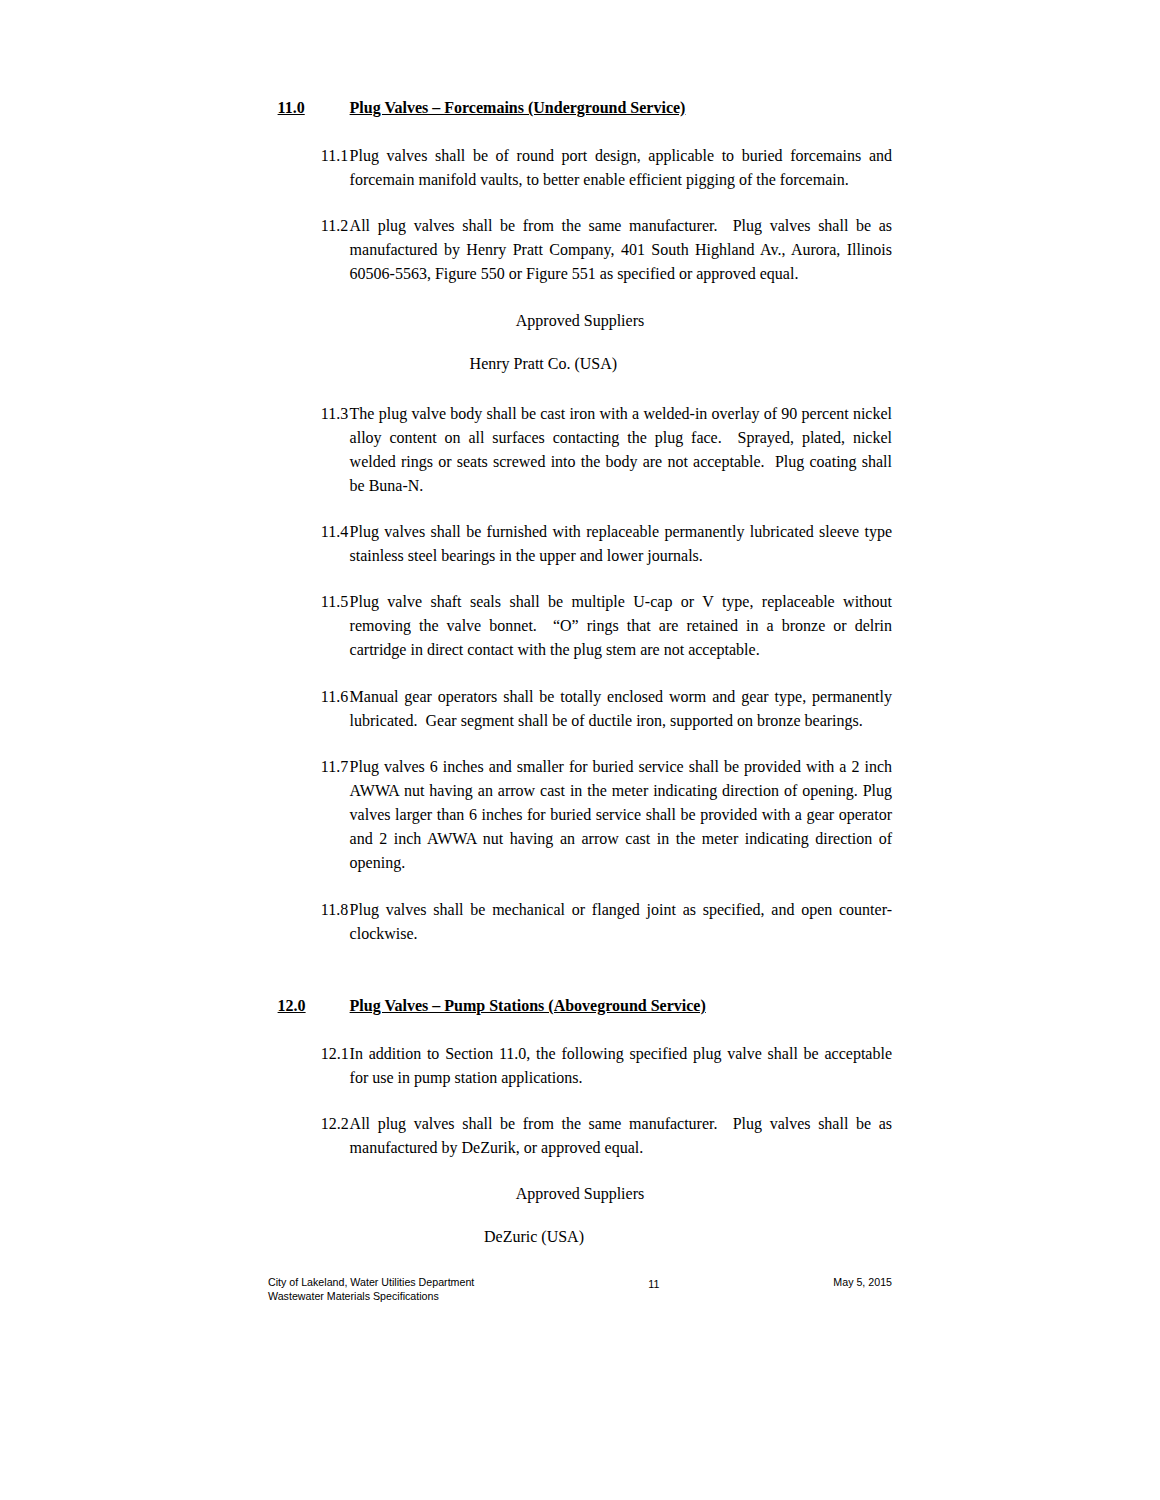11.0
Plug Valves – Forcemains (Underground Service)
11.1
Plug valves shall be of round port design, applicable to buried forcemains and forcemain manifold vaults, to better enable efficient pigging of the forcemain.
11.2
All plug valves shall be from the same manufacturer. Plug valves shall be as manufactured by Henry Pratt Company, 401 South Highland Av., Aurora, Illinois 60506-5563, Figure 550 or Figure 551 as specified or approved equal.
Approved Suppliers
Henry Pratt Co. (USA)
11.3
The plug valve body shall be cast iron with a welded-in overlay of 90 percent nickel alloy content on all surfaces contacting the plug face. Sprayed, plated, nickel welded rings or seats screwed into the body are not acceptable. Plug coating shall be Buna-N.
11.4
Plug valves shall be furnished with replaceable permanently lubricated sleeve type stainless steel bearings in the upper and lower journals.
11.5
Plug valve shaft seals shall be multiple U-cap or V type, replaceable without removing the valve bonnet. “O” rings that are retained in a bronze or delrin cartridge in direct contact with the plug stem are not acceptable.
11.6
Manual gear operators shall be totally enclosed worm and gear type, permanently lubricated. Gear segment shall be of ductile iron, supported on bronze bearings.
11.7
Plug valves 6 inches and smaller for buried service shall be provided with a 2 inch AWWA nut having an arrow cast in the meter indicating direction of opening. Plug valves larger than 6 inches for buried service shall be provided with a gear operator and 2 inch AWWA nut having an arrow cast in the meter indicating direction of opening.
11.8
Plug valves shall be mechanical or flanged joint as specified, and open counter-clockwise.
12.0
Plug Valves – Pump Stations (Aboveground Service)
12.1
In addition to Section 11.0, the following specified plug valve shall be acceptable for use in pump station applications.
12.2
All plug valves shall be from the same manufacturer. Plug valves shall be as manufactured by DeZurik, or approved equal.
Approved Suppliers
DeZuric (USA)
City of Lakeland, Water Utilities Department
Wastewater Materials Specifications
11
May 5, 2015